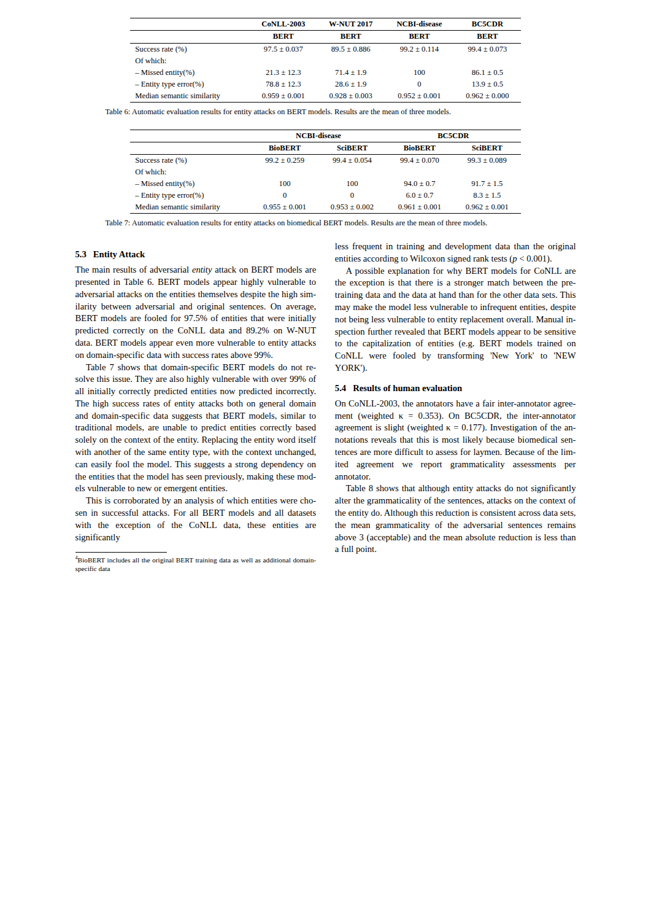| | CoNLL-2003 | W-NUT 2017 | NCBI-disease | BC5CDR |
| --- | --- | --- | --- | --- |
| | BERT | BERT | BERT | BERT |
| Success rate (%) | 97.5 ± 0.037 | 89.5 ± 0.886 | 99.2 ± 0.114 | 99.4 ± 0.073 |
| Of which: | | | | |
| – Missed entity(%) | 21.3 ± 12.3 | 71.4 ± 1.9 | 100 | 86.1 ± 0.5 |
| – Entity type error(%) | 78.8 ± 12.3 | 28.6 ± 1.9 | 0 | 13.9 ± 0.5 |
| Median semantic similarity | 0.959 ± 0.001 | 0.928 ± 0.003 | 0.952 ± 0.001 | 0.962 ± 0.000 |
Table 6: Automatic evaluation results for entity attacks on BERT models. Results are the mean of three models.
| | NCBI-disease | BC5CDR |
| --- | --- | --- |
| | BioBERT | SciBERT | BioBERT | SciBERT |
| Success rate (%) | 99.2 ± 0.259 | 99.4 ± 0.054 | 99.4 ± 0.070 | 99.3 ± 0.089 |
| Of which: | | | | |
| – Missed entity(%) | 100 | 100 | 94.0 ± 0.7 | 91.7 ± 1.5 |
| – Entity type error(%) | 0 | 0 | 6.0 ± 0.7 | 8.3 ± 1.5 |
| Median semantic similarity | 0.955 ± 0.001 | 0.953 ± 0.002 | 0.961 ± 0.001 | 0.962 ± 0.001 |
Table 7: Automatic evaluation results for entity attacks on biomedical BERT models. Results are the mean of three models.
5.3 Entity Attack
The main results of adversarial entity attack on BERT models are presented in Table 6. BERT models appear highly vulnerable to adversarial attacks on the entities themselves despite the high similarity between adversarial and original sentences. On average, BERT models are fooled for 97.5% of entities that were initially predicted correctly on the CoNLL data and 89.2% on W-NUT data. BERT models appear even more vulnerable to entity attacks on domain-specific data with success rates above 99%.
Table 7 shows that domain-specific BERT models do not resolve this issue. They are also highly vulnerable with over 99% of all initially correctly predicted entities now predicted incorrectly. The high success rates of entity attacks both on general domain and domain-specific data suggests that BERT models, similar to traditional models, are unable to predict entities correctly based solely on the context of the entity. Replacing the entity word itself with another of the same entity type, with the context unchanged, can easily fool the model. This suggests a strong dependency on the entities that the model has seen previously, making these models vulnerable to new or emergent entities.
This is corroborated by an analysis of which entities were chosen in successful attacks. For all BERT models and all datasets with the exception of the CoNLL data, these entities are significantly
4BioBERT includes all the original BERT training data as well as additional domain-specific data
less frequent in training and development data than the original entities according to Wilcoxon signed rank tests (p < 0.001).
A possible explanation for why BERT models for CoNLL are the exception is that there is a stronger match between the pretraining data and the data at hand than for the other data sets. This may make the model less vulnerable to infrequent entities, despite not being less vulnerable to entity replacement overall. Manual inspection further revealed that BERT models appear to be sensitive to the capitalization of entities (e.g. BERT models trained on CoNLL were fooled by transforming 'New York' to 'NEW YORK').
5.4 Results of human evaluation
On CoNLL-2003, the annotators have a fair inter-annotator agreement (weighted κ = 0.353). On BC5CDR, the inter-annotator agreement is slight (weighted κ = 0.177). Investigation of the annotations reveals that this is most likely because biomedical sentences are more difficult to assess for laymen. Because of the limited agreement we report grammaticality assessments per annotator.
Table 8 shows that although entity attacks do not significantly alter the grammaticality of the sentences, attacks on the context of the entity do. Although this reduction is consistent across data sets, the mean grammaticality of the adversarial sentences remains above 3 (acceptable) and the mean absolute reduction is less than a full point.